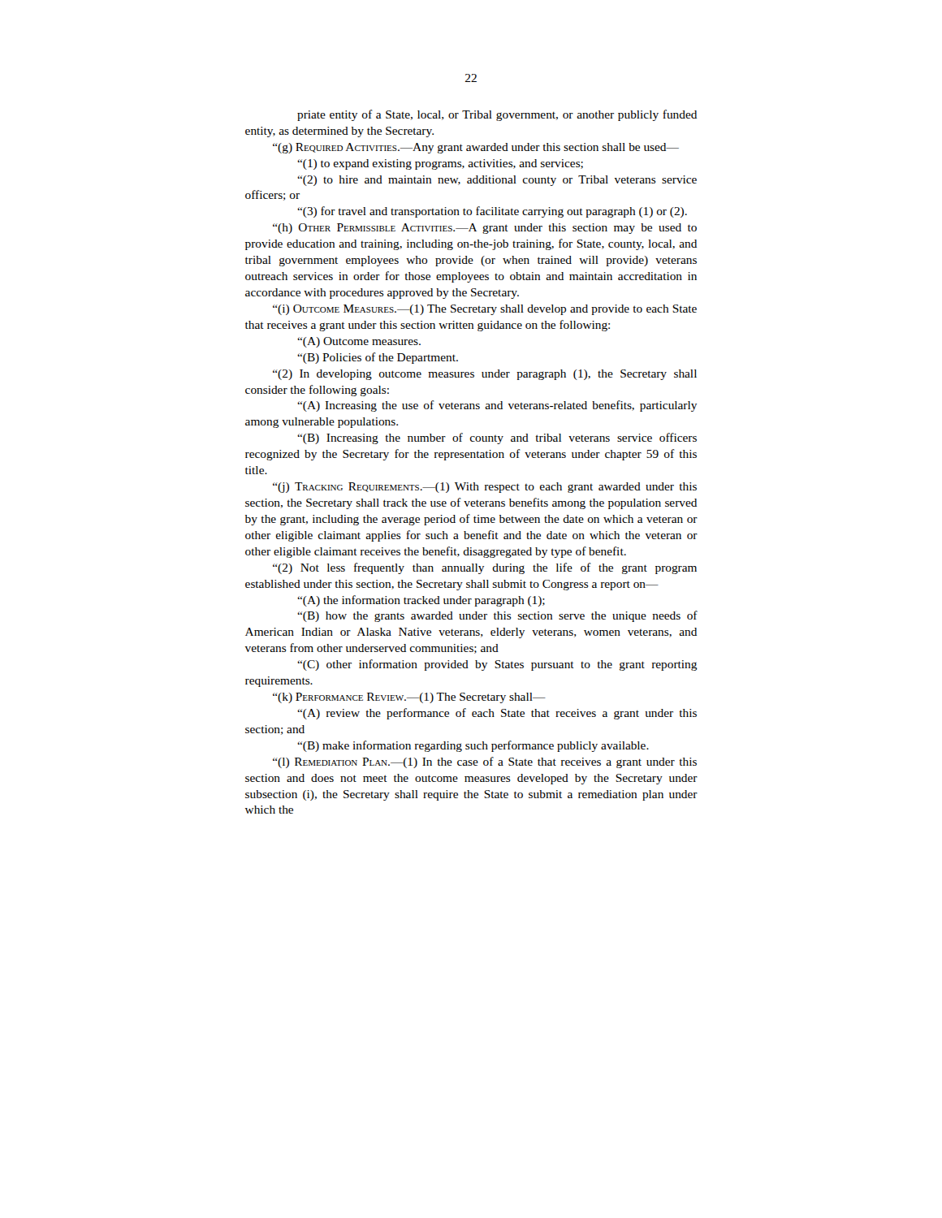22
priate entity of a State, local, or Tribal government, or another publicly funded entity, as determined by the Secretary.
“(g) Required Activities.—Any grant awarded under this section shall be used—
“(1) to expand existing programs, activities, and services;
“(2) to hire and maintain new, additional county or Tribal veterans service officers; or
“(3) for travel and transportation to facilitate carrying out paragraph (1) or (2).
“(h) Other Permissible Activities.—A grant under this section may be used to provide education and training, including on-the-job training, for State, county, local, and tribal government employees who provide (or when trained will provide) veterans outreach services in order for those employees to obtain and maintain accreditation in accordance with procedures approved by the Secretary.
“(i) Outcome Measures.—(1) The Secretary shall develop and provide to each State that receives a grant under this section written guidance on the following:
“(A) Outcome measures.
“(B) Policies of the Department.
“(2) In developing outcome measures under paragraph (1), the Secretary shall consider the following goals:
“(A) Increasing the use of veterans and veterans-related benefits, particularly among vulnerable populations.
“(B) Increasing the number of county and tribal veterans service officers recognized by the Secretary for the representation of veterans under chapter 59 of this title.
“(j) Tracking Requirements.—(1) With respect to each grant awarded under this section, the Secretary shall track the use of veterans benefits among the population served by the grant, including the average period of time between the date on which a veteran or other eligible claimant applies for such a benefit and the date on which the veteran or other eligible claimant receives the benefit, disaggregated by type of benefit.
“(2) Not less frequently than annually during the life of the grant program established under this section, the Secretary shall submit to Congress a report on—
“(A) the information tracked under paragraph (1);
“(B) how the grants awarded under this section serve the unique needs of American Indian or Alaska Native veterans, elderly veterans, women veterans, and veterans from other underserved communities; and
“(C) other information provided by States pursuant to the grant reporting requirements.
“(k) Performance Review.—(1) The Secretary shall—
“(A) review the performance of each State that receives a grant under this section; and
“(B) make information regarding such performance publicly available.
“(l) Remediation Plan.—(1) In the case of a State that receives a grant under this section and does not meet the outcome measures developed by the Secretary under subsection (i), the Secretary shall require the State to submit a remediation plan under which the